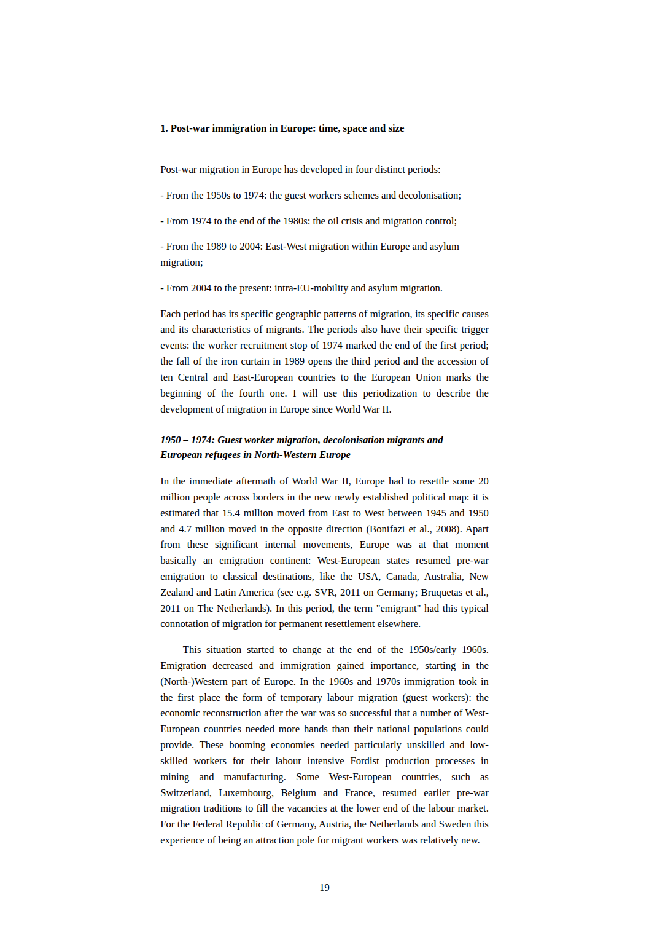1. Post-war immigration in Europe: time, space and size
Post-war migration in Europe has developed in four distinct periods:
- From the 1950s to 1974: the guest workers schemes and decolonisation;
- From 1974 to the end of the 1980s: the oil crisis and migration control;
- From the 1989 to 2004: East-West migration within Europe and asylum migration;
- From 2004 to the present: intra-EU-mobility and asylum migration.
Each period has its specific geographic patterns of migration, its specific causes and its characteristics of migrants. The periods also have their specific trigger events: the worker recruitment stop of 1974 marked the end of the first period; the fall of the iron curtain in 1989 opens the third period and the accession of ten Central and East-European countries to the European Union marks the beginning of the fourth one. I will use this periodization to describe the development of migration in Europe since World War II.
1950 – 1974: Guest worker migration, decolonisation migrants and
European refugees in North-Western Europe
In the immediate aftermath of World War II, Europe had to resettle some 20 million people across borders in the new newly established political map: it is estimated that 15.4 million moved from East to West between 1945 and 1950 and 4.7 million moved in the opposite direction (Bonifazi et al., 2008). Apart from these significant internal movements, Europe was at that moment basically an emigration continent: West-European states resumed pre-war emigration to classical destinations, like the USA, Canada, Australia, New Zealand and Latin America (see e.g. SVR, 2011 on Germany; Bruquetas et al., 2011 on The Netherlands). In this period, the term "emigrant" had this typical connotation of migration for permanent resettlement elsewhere.
This situation started to change at the end of the 1950s/early 1960s. Emigration decreased and immigration gained importance, starting in the (North-)Western part of Europe. In the 1960s and 1970s immigration took in the first place the form of temporary labour migration (guest workers): the economic reconstruction after the war was so successful that a number of West-European countries needed more hands than their national populations could provide. These booming economies needed particularly unskilled and low-skilled workers for their labour intensive Fordist production processes in mining and manufacturing. Some West-European countries, such as Switzerland, Luxembourg, Belgium and France, resumed earlier pre-war migration traditions to fill the vacancies at the lower end of the labour market. For the Federal Republic of Germany, Austria, the Netherlands and Sweden this experience of being an attraction pole for migrant workers was relatively new.
19